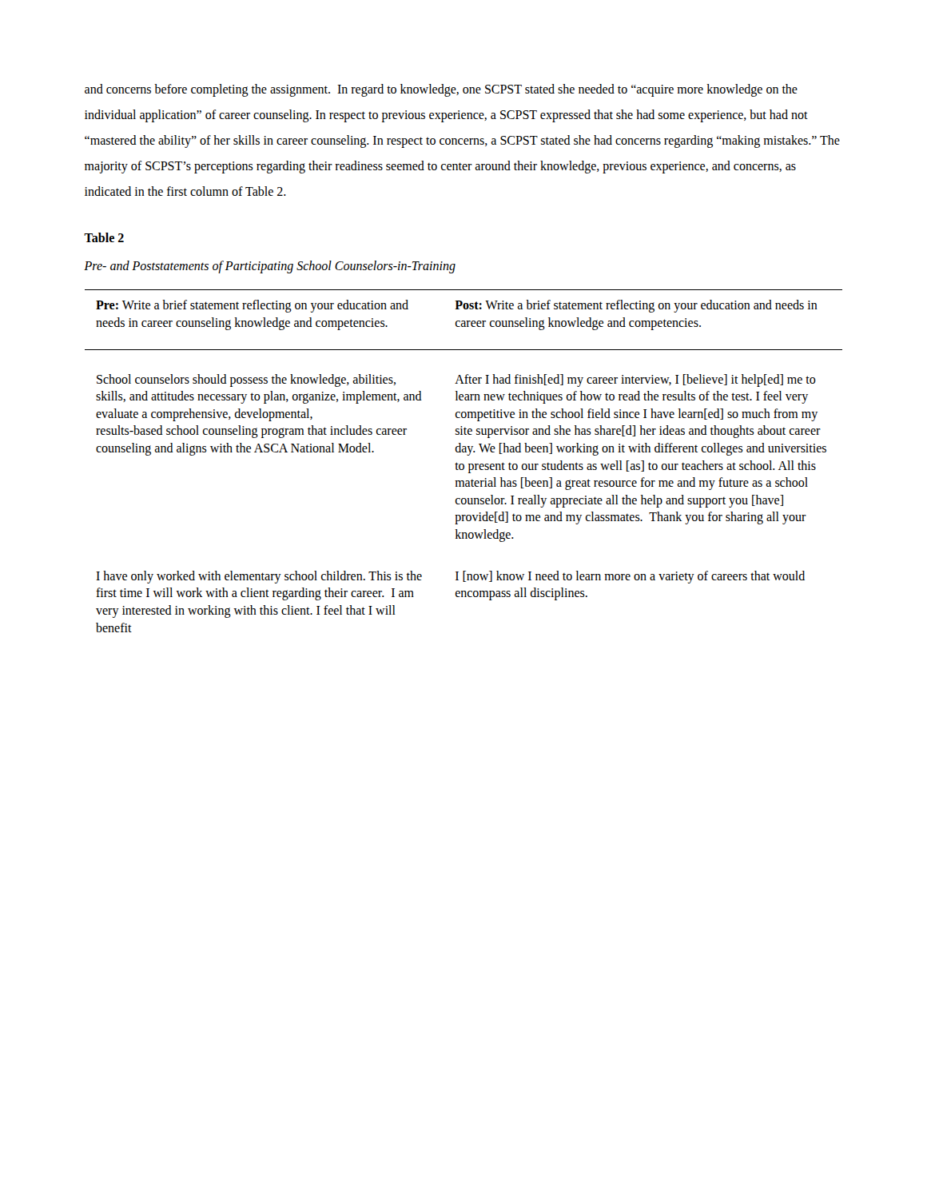and concerns before completing the assignment. In regard to knowledge, one SCPST stated she needed to “acquire more knowledge on the individual application” of career counseling. In respect to previous experience, a SCPST expressed that she had some experience, but had not “mastered the ability” of her skills in career counseling. In respect to concerns, a SCPST stated she had concerns regarding “making mistakes.” The majority of SCPST’s perceptions regarding their readiness seemed to center around their knowledge, previous experience, and concerns, as indicated in the first column of Table 2.
Table 2
Pre- and Poststatements of Participating School Counselors-in-Training
| Pre: Write a brief statement reflecting on your education and needs in career counseling knowledge and competencies. | Post: Write a brief statement reflecting on your education and needs in career counseling knowledge and competencies. |
| --- | --- |
| School counselors should possess the knowledge, abilities, skills, and attitudes necessary to plan, organize, implement, and evaluate a comprehensive, developmental, results-based school counseling program that includes career counseling and aligns with the ASCA National Model. | After I had finish[ed] my career interview, I [believe] it help[ed] me to learn new techniques of how to read the results of the test. I feel very competitive in the school field since I have learn[ed] so much from my site supervisor and she has share[d] her ideas and thoughts about career day. We [had been] working on it with different colleges and universities to present to our students as well [as] to our teachers at school. All this material has [been] a great resource for me and my future as a school counselor. I really appreciate all the help and support you [have] provide[d] to me and my classmates. Thank you for sharing all your knowledge. |
| I have only worked with elementary school children. This is the first time I will work with a client regarding their career. I am very interested in working with this client. I feel that I will benefit | I [now] know I need to learn more on a variety of careers that would encompass all disciplines. |